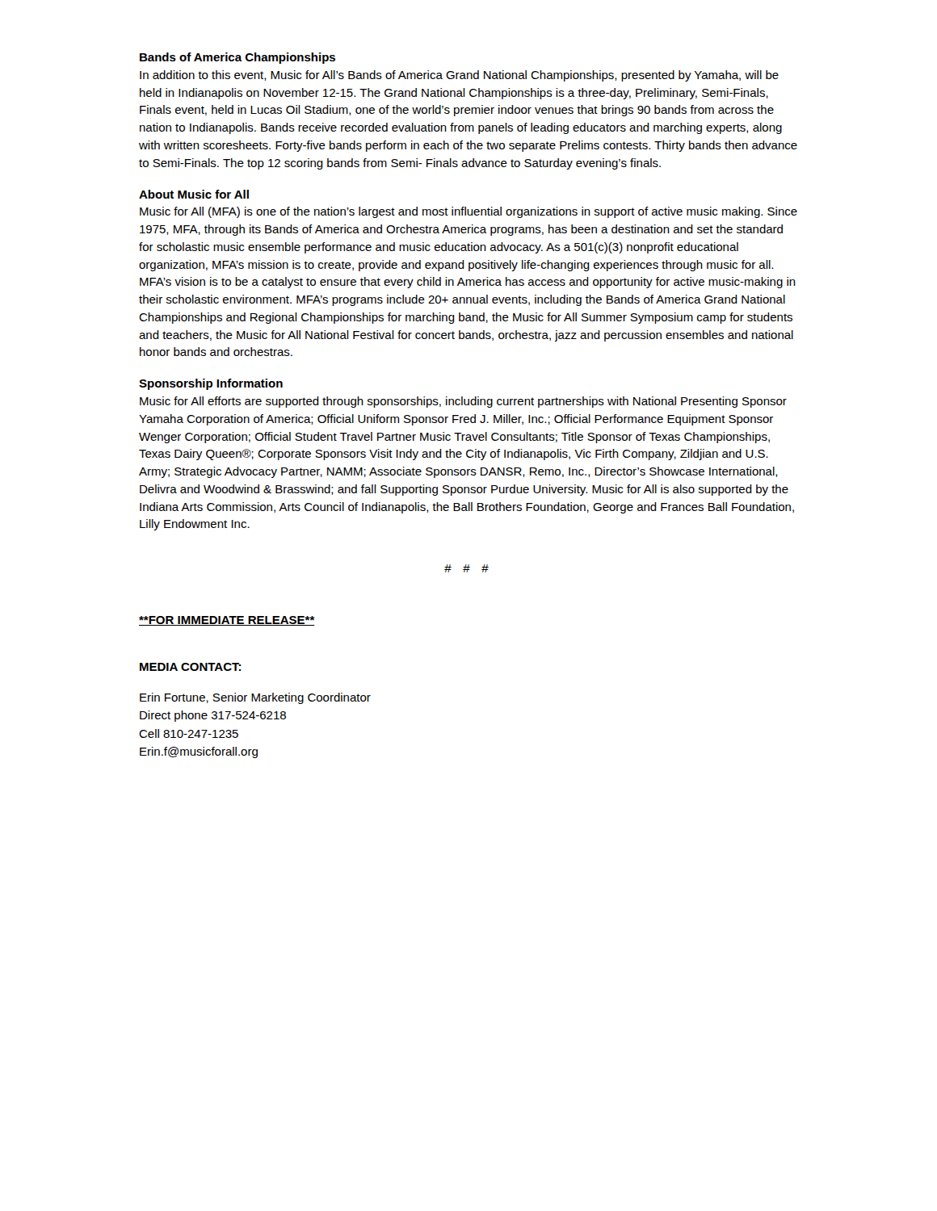Bands of America Championships
In addition to this event, Music for All’s Bands of America Grand National Championships, presented by Yamaha, will be held in Indianapolis on November 12-15. The Grand National Championships is a three-day, Preliminary, Semi-Finals, Finals event, held in Lucas Oil Stadium, one of the world’s premier indoor venues that brings 90 bands from across the nation to Indianapolis. Bands receive recorded evaluation from panels of leading educators and marching experts, along with written scoresheets. Forty-five bands perform in each of the two separate Prelims contests. Thirty bands then advance to Semi-Finals. The top 12 scoring bands from Semi- Finals advance to Saturday evening’s finals.
About Music for All
Music for All (MFA) is one of the nation’s largest and most influential organizations in support of active music making. Since 1975, MFA, through its Bands of America and Orchestra America programs, has been a destination and set the standard for scholastic music ensemble performance and music education advocacy. As a 501(c)(3) nonprofit educational organization, MFA’s mission is to create, provide and expand positively life-changing experiences through music for all. MFA’s vision is to be a catalyst to ensure that every child in America has access and opportunity for active music-making in their scholastic environment. MFA’s programs include 20+ annual events, including the Bands of America Grand National Championships and Regional Championships for marching band, the Music for All Summer Symposium camp for students and teachers, the Music for All National Festival for concert bands, orchestra, jazz and percussion ensembles and national honor bands and orchestras.
Sponsorship Information
Music for All efforts are supported through sponsorships, including current partnerships with National Presenting Sponsor Yamaha Corporation of America; Official Uniform Sponsor Fred J. Miller, Inc.; Official Performance Equipment Sponsor Wenger Corporation; Official Student Travel Partner Music Travel Consultants; Title Sponsor of Texas Championships, Texas Dairy Queen®; Corporate Sponsors Visit Indy and the City of Indianapolis, Vic Firth Company, Zildjian and U.S. Army; Strategic Advocacy Partner, NAMM; Associate Sponsors DANSR, Remo, Inc., Director’s Showcase International, Delivra and Woodwind & Brasswind; and fall Supporting Sponsor Purdue University. Music for All is also supported by the Indiana Arts Commission, Arts Council of Indianapolis, the Ball Brothers Foundation, George and Frances Ball Foundation, Lilly Endowment Inc.
# # #
**FOR IMMEDIATE RELEASE**
MEDIA CONTACT:
Erin Fortune, Senior Marketing Coordinator
Direct phone 317-524-6218
Cell 810-247-1235
Erin.f@musicforall.org